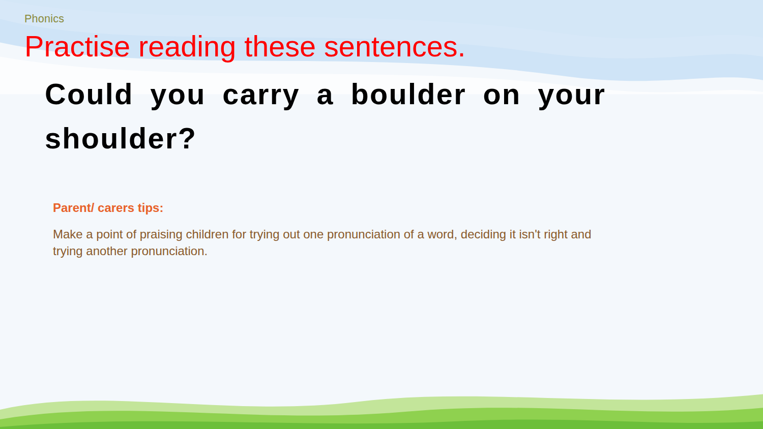Phonics
Practise reading these sentences.
Could you carry a boulder on your shoulder?
Parent/ carers tips:
Make a point of praising children for trying out one pronunciation of a word, deciding it isn't right and trying another pronunciation.